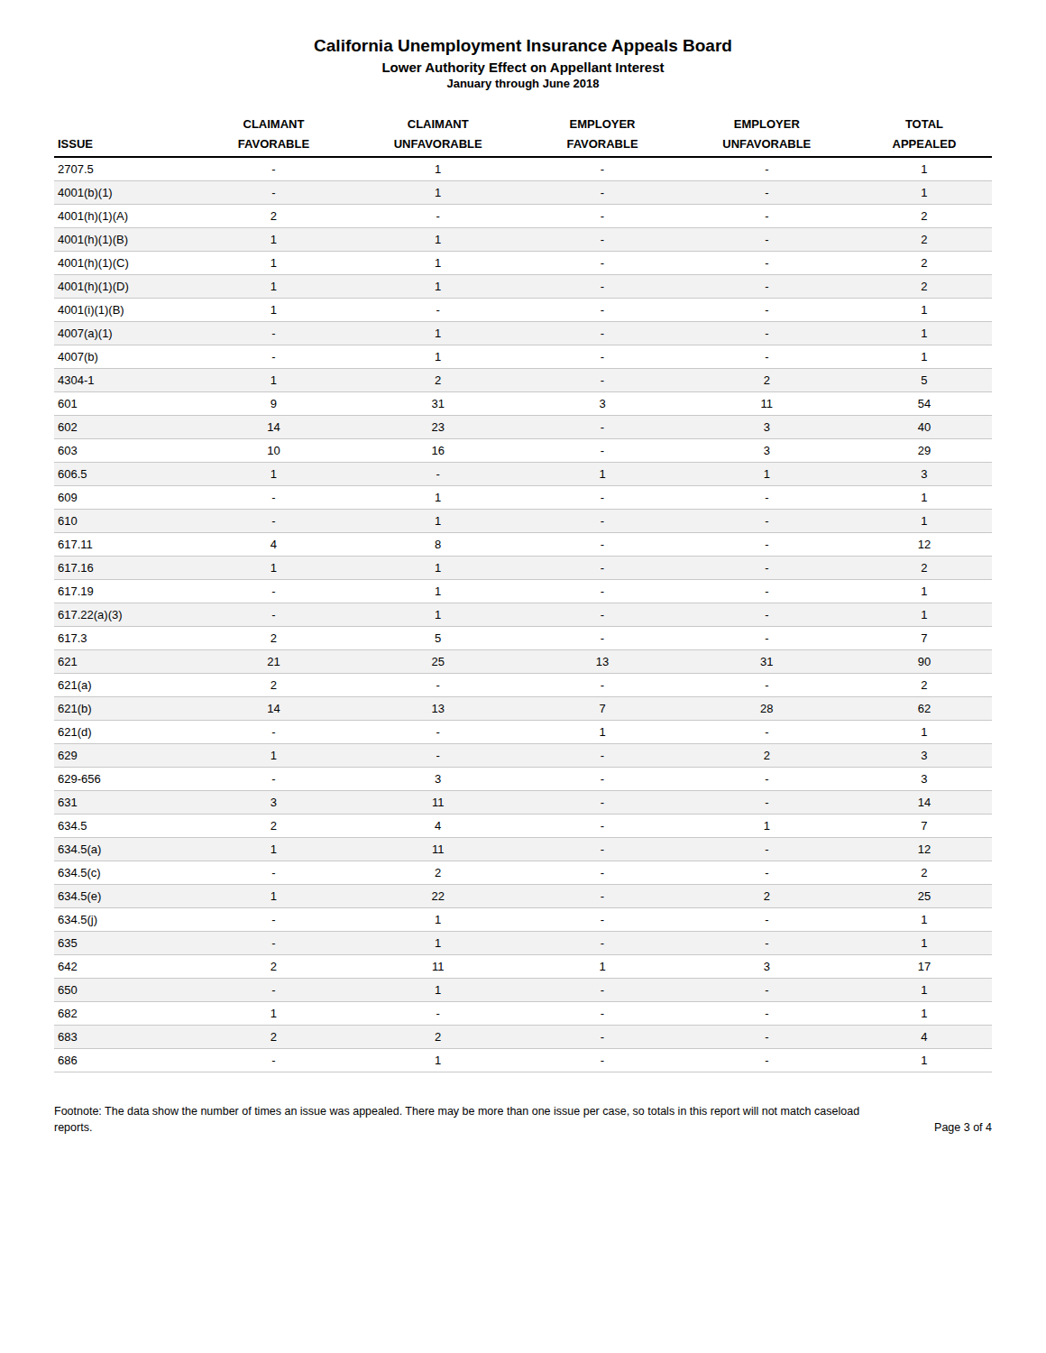California Unemployment Insurance Appeals Board
Lower Authority Effect on Appellant Interest
January through June 2018
| | CLAIMANT | CLAIMANT | EMPLOYER | EMPLOYER | TOTAL |
| --- | --- | --- | --- | --- | --- |
| ISSUE | FAVORABLE | UNFAVORABLE | FAVORABLE | UNFAVORABLE | APPEALED |
| 2707.5 | - | 1 | - | - | 1 |
| 4001(b)(1) | - | 1 | - | - | 1 |
| 4001(h)(1)(A) | 2 | - | - | - | 2 |
| 4001(h)(1)(B) | 1 | 1 | - | - | 2 |
| 4001(h)(1)(C) | 1 | 1 | - | - | 2 |
| 4001(h)(1)(D) | 1 | 1 | - | - | 2 |
| 4001(i)(1)(B) | 1 | - | - | - | 1 |
| 4007(a)(1) | - | 1 | - | - | 1 |
| 4007(b) | - | 1 | - | - | 1 |
| 4304-1 | 1 | 2 | - | 2 | 5 |
| 601 | 9 | 31 | 3 | 11 | 54 |
| 602 | 14 | 23 | - | 3 | 40 |
| 603 | 10 | 16 | - | 3 | 29 |
| 606.5 | 1 | - | 1 | 1 | 3 |
| 609 | - | 1 | - | - | 1 |
| 610 | - | 1 | - | - | 1 |
| 617.11 | 4 | 8 | - | - | 12 |
| 617.16 | 1 | 1 | - | - | 2 |
| 617.19 | - | 1 | - | - | 1 |
| 617.22(a)(3) | - | 1 | - | - | 1 |
| 617.3 | 2 | 5 | - | - | 7 |
| 621 | 21 | 25 | 13 | 31 | 90 |
| 621(a) | 2 | - | - | - | 2 |
| 621(b) | 14 | 13 | 7 | 28 | 62 |
| 621(d) | - | - | 1 | - | 1 |
| 629 | 1 | - | - | 2 | 3 |
| 629-656 | - | 3 | - | - | 3 |
| 631 | 3 | 11 | - | - | 14 |
| 634.5 | 2 | 4 | - | 1 | 7 |
| 634.5(a) | 1 | 11 | - | - | 12 |
| 634.5(c) | - | 2 | - | - | 2 |
| 634.5(e) | 1 | 22 | - | 2 | 25 |
| 634.5(j) | - | 1 | - | - | 1 |
| 635 | - | 1 | - | - | 1 |
| 642 | 2 | 11 | 1 | 3 | 17 |
| 650 | - | 1 | - | - | 1 |
| 682 | 1 | - | - | - | 1 |
| 683 | 2 | 2 | - | - | 4 |
| 686 | - | 1 | - | - | 1 |
Footnote: The data show the number of times an issue was appealed. There may be more than one issue per case, so totals in this report will not match caseload reports.
Page 3 of 4